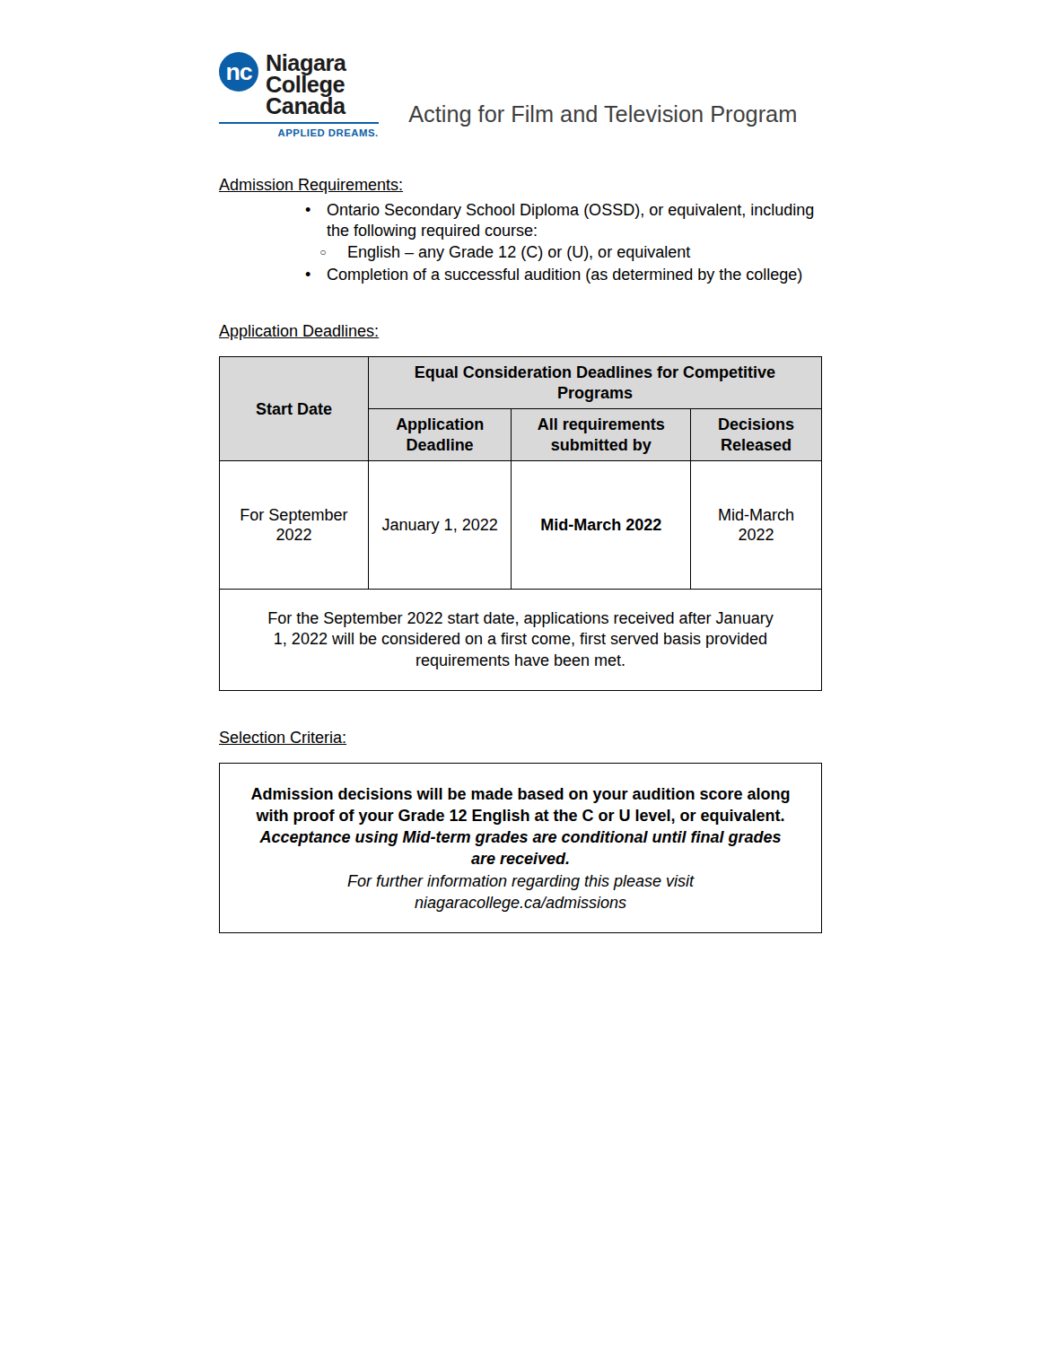nc
Niagara College Canada
APPLIED DREAMS.
Acting for Film and Television Program
Admission Requirements:
Ontario Secondary School Diploma (OSSD), or equivalent, including the following required course:
English – any Grade 12 (C) or (U), or equivalent
Completion of a successful audition (as determined by the college)
Application Deadlines:
| Start Date | Equal Consideration Deadlines for Competitive Programs |
| --- | --- |
| Application Deadline | All requirements submitted by | Decisions Released |
| For September 2022 | January 1, 2022 | Mid-March 2022 | Mid-March 2022 |
| For the September 2022 start date, applications received after January 1, 2022 will be considered on a first come, first served basis provided requirements have been met. |
Selection Criteria:
Admission decisions will be made based on your audition score along with proof of your Grade 12 English at the C or U level, or equivalent.
Acceptance using Mid-term grades are conditional until final grades are received.
For further information regarding this please visit niagaracollege.ca/admissions